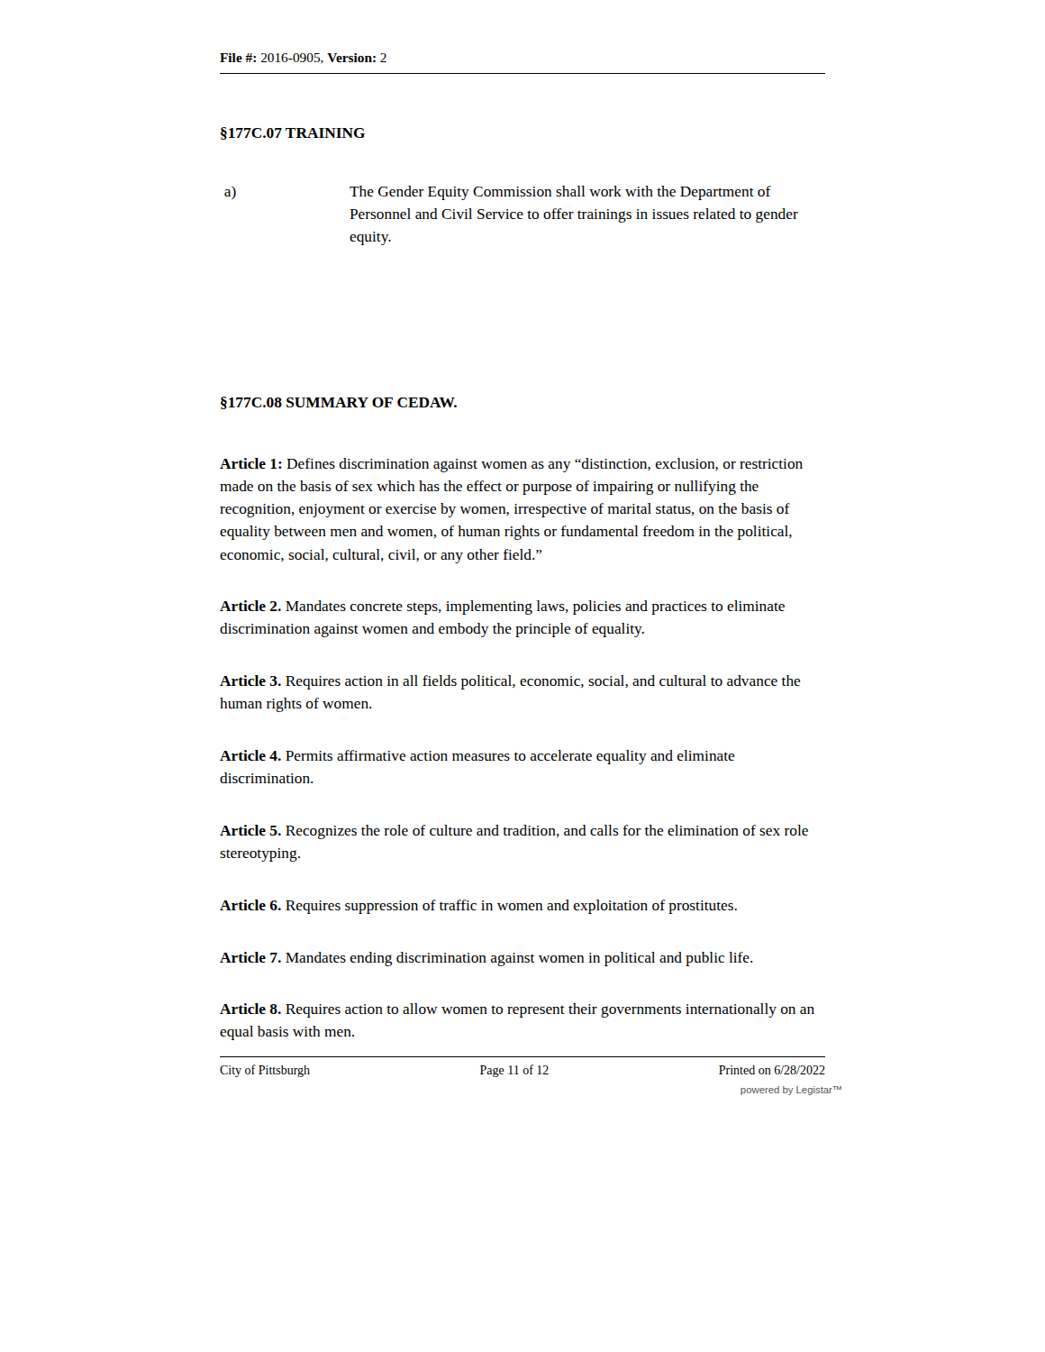File #: 2016-0905, Version: 2
§177C.07 TRAINING
a) The Gender Equity Commission shall work with the Department of Personnel and Civil Service to offer trainings in issues related to gender equity.
§177C.08 SUMMARY OF CEDAW.
Article 1: Defines discrimination against women as any “distinction, exclusion, or restriction made on the basis of sex which has the effect or purpose of impairing or nullifying the recognition, enjoyment or exercise by women, irrespective of marital status, on the basis of equality between men and women, of human rights or fundamental freedom in the political, economic, social, cultural, civil, or any other field.”
Article 2. Mandates concrete steps, implementing laws, policies and practices to eliminate discrimination against women and embody the principle of equality.
Article 3. Requires action in all fields political, economic, social, and cultural to advance the human rights of women.
Article 4. Permits affirmative action measures to accelerate equality and eliminate discrimination.
Article 5. Recognizes the role of culture and tradition, and calls for the elimination of sex role stereotyping.
Article 6. Requires suppression of traffic in women and exploitation of prostitutes.
Article 7. Mandates ending discrimination against women in political and public life.
Article 8. Requires action to allow women to represent their governments internationally on an equal basis with men.
City of Pittsburgh Page 11 of 12 Printed on 6/28/2022
powered by Legistar™